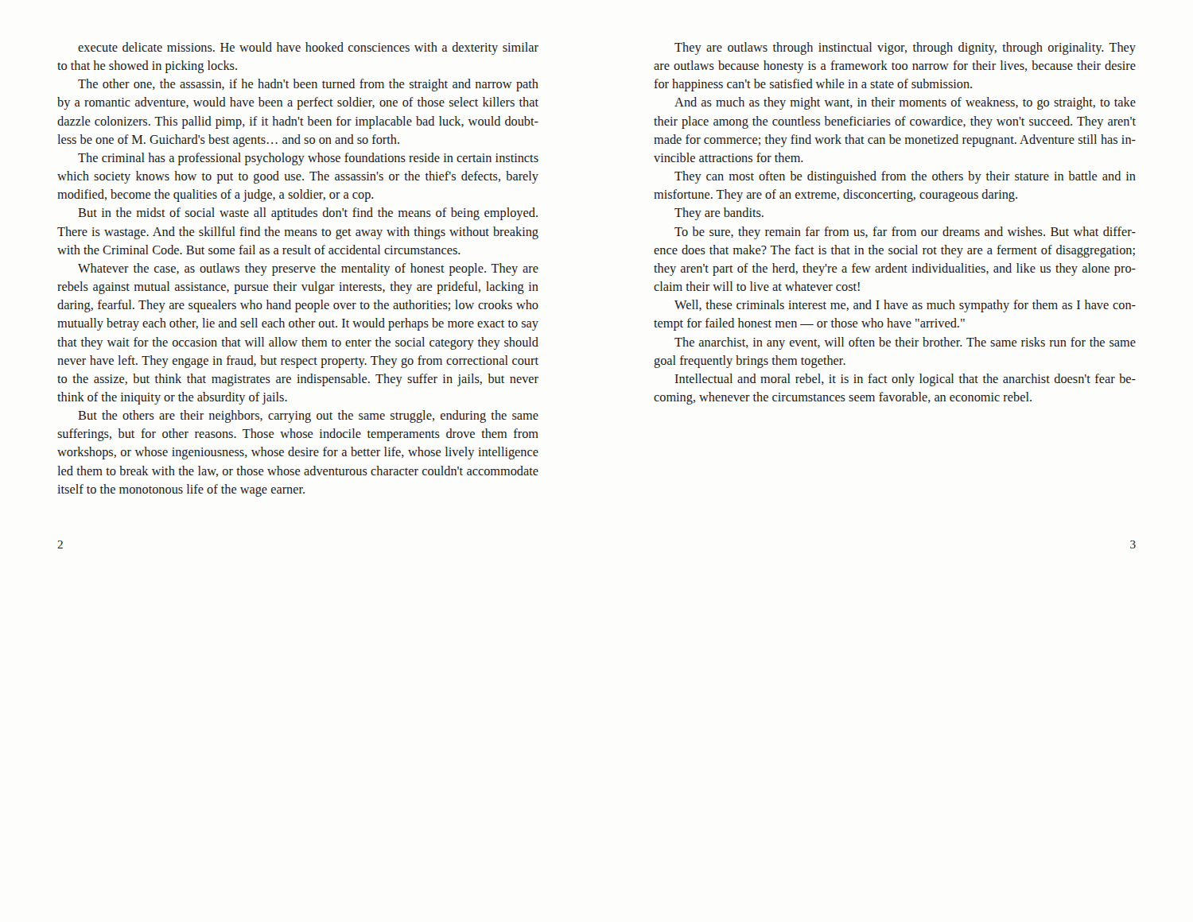execute delicate missions. He would have hooked consciences with a dexterity similar to that he showed in picking locks.
The other one, the assassin, if he hadn't been turned from the straight and narrow path by a romantic adventure, would have been a perfect soldier, one of those select killers that dazzle colonizers. This pallid pimp, if it hadn't been for implacable bad luck, would doubtless be one of M. Guichard's best agents… and so on and so forth.
The criminal has a professional psychology whose foundations reside in certain instincts which society knows how to put to good use. The assassin's or the thief's defects, barely modified, become the qualities of a judge, a soldier, or a cop.
But in the midst of social waste all aptitudes don't find the means of being employed. There is wastage. And the skillful find the means to get away with things without breaking with the Criminal Code. But some fail as a result of accidental circumstances.
Whatever the case, as outlaws they preserve the mentality of honest people. They are rebels against mutual assistance, pursue their vulgar interests, they are prideful, lacking in daring, fearful. They are squealers who hand people over to the authorities; low crooks who mutually betray each other, lie and sell each other out. It would perhaps be more exact to say that they wait for the occasion that will allow them to enter the social category they should never have left. They engage in fraud, but respect property. They go from correctional court to the assize, but think that magistrates are indispensable. They suffer in jails, but never think of the iniquity or the absurdity of jails.
But the others are their neighbors, carrying out the same struggle, enduring the same sufferings, but for other reasons. Those whose indocile temperaments drove them from workshops, or whose ingeniousness, whose desire for a better life, whose lively intelligence led them to break with the law, or those whose adventurous character couldn't accommodate itself to the monotonous life of the wage earner.
2
They are outlaws through instinctual vigor, through dignity, through originality. They are outlaws because honesty is a framework too narrow for their lives, because their desire for happiness can't be satisfied while in a state of submission.
And as much as they might want, in their moments of weakness, to go straight, to take their place among the countless beneficiaries of cowardice, they won't succeed. They aren't made for commerce; they find work that can be monetized repugnant. Adventure still has invincible attractions for them.
They can most often be distinguished from the others by their stature in battle and in misfortune. They are of an extreme, disconcerting, courageous daring.
They are bandits.
To be sure, they remain far from us, far from our dreams and wishes. But what difference does that make? The fact is that in the social rot they are a ferment of disaggregation; they aren't part of the herd, they're a few ardent individualities, and like us they alone proclaim their will to live at whatever cost!
Well, these criminals interest me, and I have as much sympathy for them as I have contempt for failed honest men — or those who have "arrived."
The anarchist, in any event, will often be their brother. The same risks run for the same goal frequently brings them together.
Intellectual and moral rebel, it is in fact only logical that the anarchist doesn't fear becoming, whenever the circumstances seem favorable, an economic rebel.
3